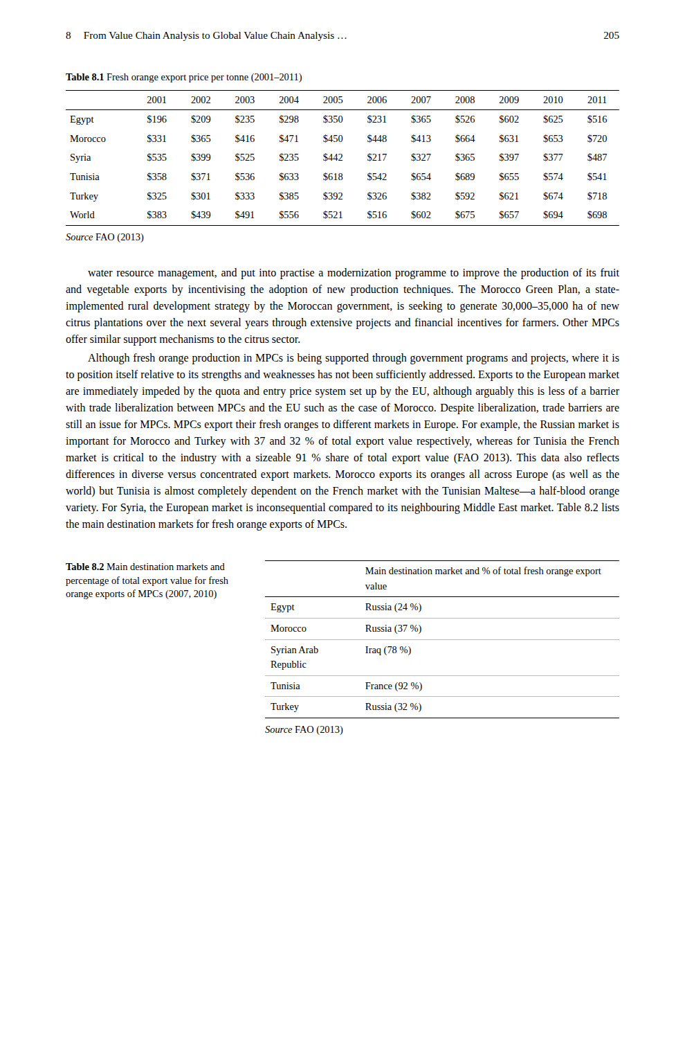8 From Value Chain Analysis to Global Value Chain Analysis …
205
Table 8.1 Fresh orange export price per tonne (2001–2011)
| | 2001 | 2002 | 2003 | 2004 | 2005 | 2006 | 2007 | 2008 | 2009 | 2010 | 2011 |
| --- | --- | --- | --- | --- | --- | --- | --- | --- | --- | --- | --- |
| Egypt | $196 | $209 | $235 | $298 | $350 | $231 | $365 | $526 | $602 | $625 | $516 |
| Morocco | $331 | $365 | $416 | $471 | $450 | $448 | $413 | $664 | $631 | $653 | $720 |
| Syria | $535 | $399 | $525 | $235 | $442 | $217 | $327 | $365 | $397 | $377 | $487 |
| Tunisia | $358 | $371 | $536 | $633 | $618 | $542 | $654 | $689 | $655 | $574 | $541 |
| Turkey | $325 | $301 | $333 | $385 | $392 | $326 | $382 | $592 | $621 | $674 | $718 |
| World | $383 | $439 | $491 | $556 | $521 | $516 | $602 | $675 | $657 | $694 | $698 |
Source FAO (2013)
water resource management, and put into practise a modernization programme to improve the production of its fruit and vegetable exports by incentivising the adoption of new production techniques. The Morocco Green Plan, a state-implemented rural development strategy by the Moroccan government, is seeking to generate 30,000–35,000 ha of new citrus plantations over the next several years through extensive projects and financial incentives for farmers. Other MPCs offer similar support mechanisms to the citrus sector.
Although fresh orange production in MPCs is being supported through government programs and projects, where it is to position itself relative to its strengths and weaknesses has not been sufficiently addressed. Exports to the European market are immediately impeded by the quota and entry price system set up by the EU, although arguably this is less of a barrier with trade liberalization between MPCs and the EU such as the case of Morocco. Despite liberalization, trade barriers are still an issue for MPCs. MPCs export their fresh oranges to different markets in Europe. For example, the Russian market is important for Morocco and Turkey with 37 and 32 % of total export value respectively, whereas for Tunisia the French market is critical to the industry with a sizeable 91 % share of total export value (FAO 2013). This data also reflects differences in diverse versus concentrated export markets. Morocco exports its oranges all across Europe (as well as the world) but Tunisia is almost completely dependent on the French market with the Tunisian Maltese—a half-blood orange variety. For Syria, the European market is inconsequential compared to its neighbouring Middle East market. Table 8.2 lists the main destination markets for fresh orange exports of MPCs.
Table 8.2 Main destination markets and percentage of total export value for fresh orange exports of MPCs (2007, 2010)
| | Main destination market and % of total fresh orange export value |
| --- | --- |
| Egypt | Russia (24 %) |
| Morocco | Russia (37 %) |
| Syrian Arab Republic | Iraq (78 %) |
| Tunisia | France (92 %) |
| Turkey | Russia (32 %) |
Source FAO (2013)